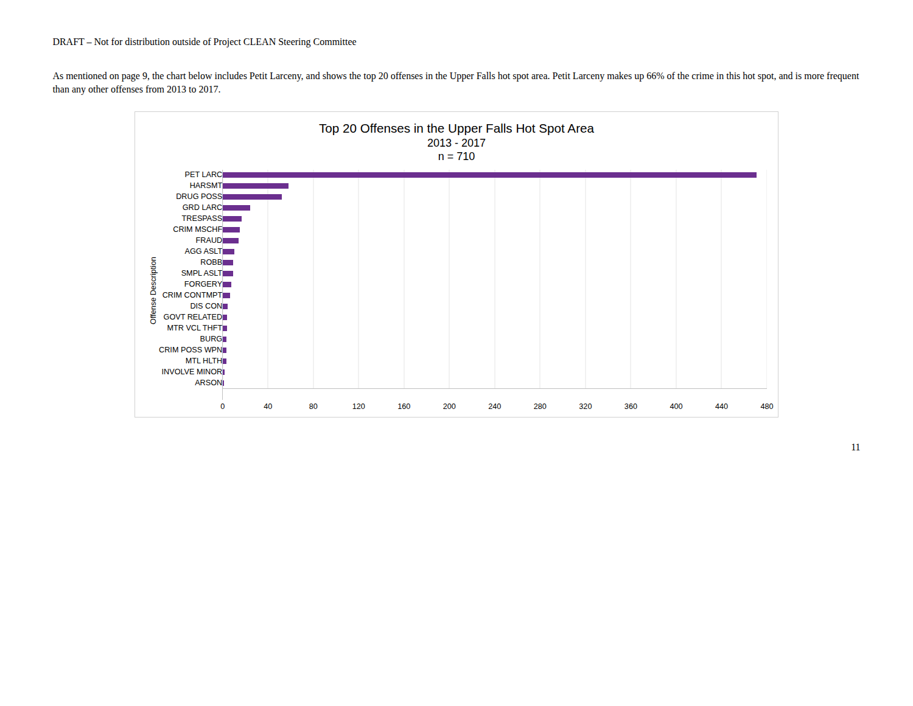DRAFT – Not for distribution outside of Project CLEAN Steering Committee
As mentioned on page 9, the chart below includes Petit Larceny, and shows the top 20 offenses in the Upper Falls hot spot area. Petit Larceny makes up 66% of the crime in this hot spot, and is more frequent than any other offenses from 2013 to 2017.
Top 20 Offenses in the Upper Falls Hot Spot Area 2013 - 2017 n = 710
Offense Description
| PET LARC | |
| HARSMT | |
| DRUG POSS | |
| GRD LARC | |
| TRESPASS | |
| CRIM MSCHF | |
| FRAUD | |
| AGG ASLT | |
| ROBB | |
| SMPL ASLT | |
| FORGERY | |
| CRIM CONTMPT | |
| DIS CON | |
| GOVT RELATED | |
| MTR VCL THFT | |
| BURG | |
| CRIM POSS WPN | |
| MTL HLTH | |
| INVOLVE MINOR | |
| ARSON | |
| | 0 40 80 120 160 200 240 280 320 360 400 440 480 |
11